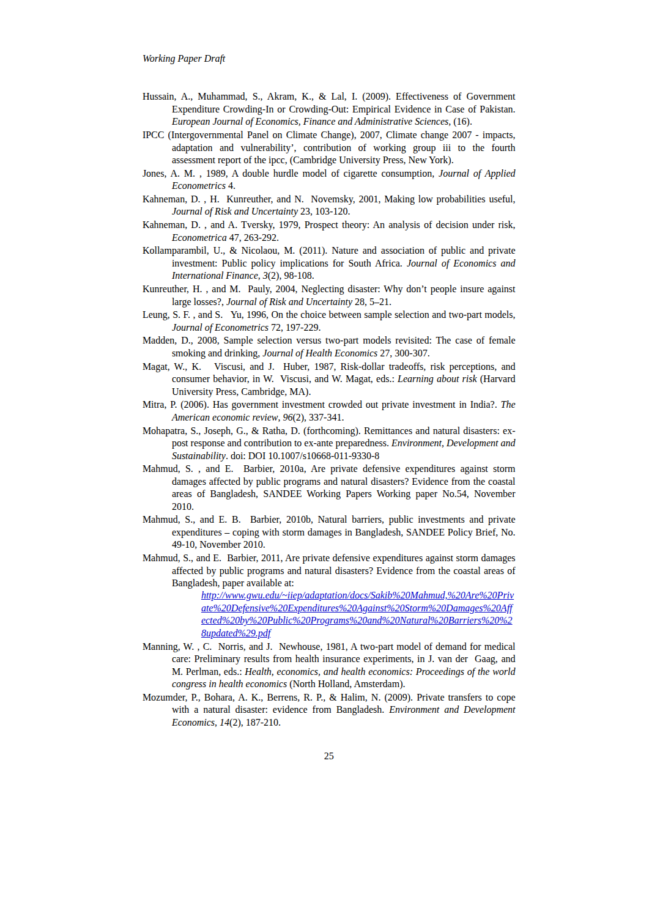Working Paper Draft
Hussain, A., Muhammad, S., Akram, K., & Lal, I. (2009). Effectiveness of Government Expenditure Crowding-In or Crowding-Out: Empirical Evidence in Case of Pakistan. European Journal of Economics, Finance and Administrative Sciences, (16).
IPCC (Intergovernmental Panel on Climate Change), 2007, Climate change 2007 - impacts, adaptation and vulnerability’, contribution of working group iii to the fourth assessment report of the ipcc, (Cambridge University Press, New York).
Jones, A. M. , 1989, A double hurdle model of cigarette consumption, Journal of Applied Econometrics 4.
Kahneman, D. , H. Kunreuther, and N. Novemsky, 2001, Making low probabilities useful, Journal of Risk and Uncertainty 23, 103-120.
Kahneman, D. , and A. Tversky, 1979, Prospect theory: An analysis of decision under risk, Econometrica 47, 263-292.
Kollamparambil, U., & Nicolaou, M. (2011). Nature and association of public and private investment: Public policy implications for South Africa. Journal of Economics and International Finance, 3(2), 98-108.
Kunreuther, H. , and M. Pauly, 2004, Neglecting disaster: Why don’t people insure against large losses?, Journal of Risk and Uncertainty 28, 5–21.
Leung, S. F. , and S. Yu, 1996, On the choice between sample selection and two-part models, Journal of Econometrics 72, 197-229.
Madden, D., 2008, Sample selection versus two-part models revisited: The case of female smoking and drinking, Journal of Health Economics 27, 300-307.
Magat, W., K. Viscusi, and J. Huber, 1987, Risk-dollar tradeoffs, risk perceptions, and consumer behavior, in W. Viscusi, and W. Magat, eds.: Learning about risk (Harvard University Press, Cambridge, MA).
Mitra, P. (2006). Has government investment crowded out private investment in India?. The American economic review, 96(2), 337-341.
Mohapatra, S., Joseph, G., & Ratha, D. (forthcoming). Remittances and natural disasters: ex-post response and contribution to ex-ante preparedness. Environment, Development and Sustainability. doi: DOI 10.1007/s10668-011-9330-8
Mahmud, S. , and E. Barbier, 2010a, Are private defensive expenditures against storm damages affected by public programs and natural disasters? Evidence from the coastal areas of Bangladesh, SANDEE Working Papers Working paper No.54, November 2010.
Mahmud, S., and E. B. Barbier, 2010b, Natural barriers, public investments and private expenditures – coping with storm damages in Bangladesh, SANDEE Policy Brief, No. 49-10, November 2010.
Mahmud, S., and E. Barbier, 2011, Are private defensive expenditures against storm damages affected by public programs and natural disasters? Evidence from the coastal areas of Bangladesh, paper available at: http://www.gwu.edu/~iiep/adaptation/docs/Sakib%20Mahmud,%20Are%20Private%20Defensive%20Expenditures%20Against%20Storm%20Damages%20Affected%20by%20Public%20Programs%20and%20Natural%20Barriers%20%28updated%29.pdf
Manning, W. , C. Norris, and J. Newhouse, 1981, A two-part model of demand for medical care: Preliminary results from health insurance experiments, in J. van der Gaag, and M. Perlman, eds.: Health, economics, and health economics: Proceedings of the world congress in health economics (North Holland, Amsterdam).
Mozumder, P., Bohara, A. K., Berrens, R. P., & Halim, N. (2009). Private transfers to cope with a natural disaster: evidence from Bangladesh. Environment and Development Economics, 14(2), 187-210.
25